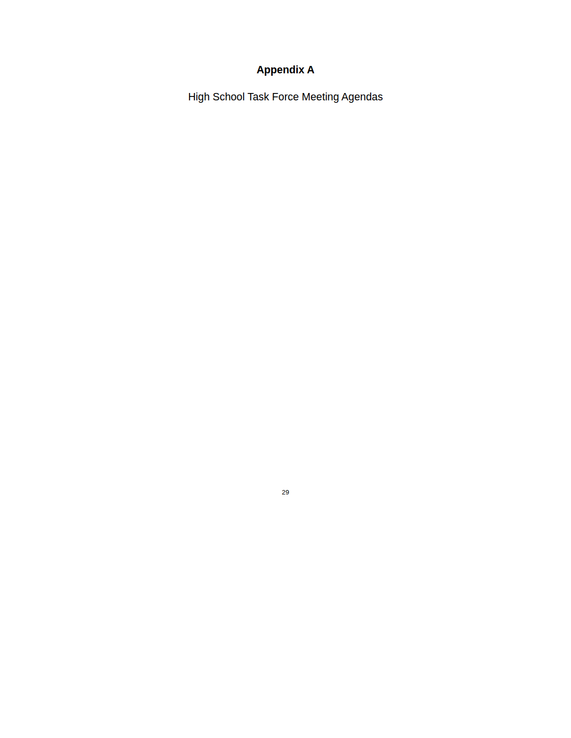Appendix A
High School Task Force Meeting Agendas
29